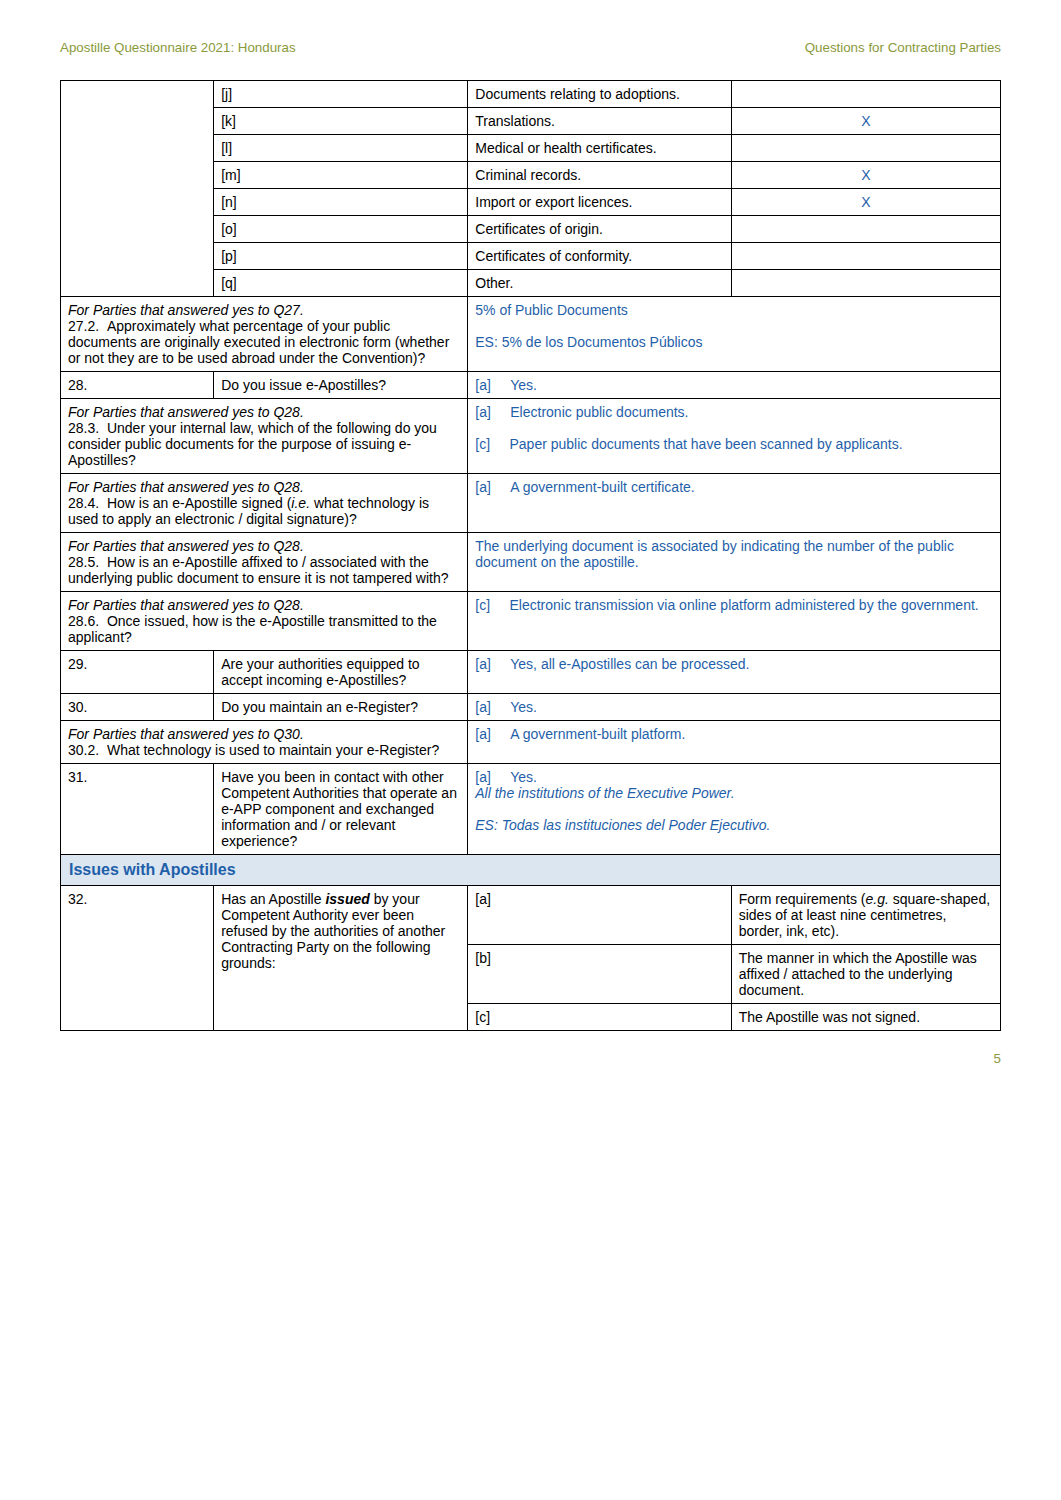Apostille Questionnaire 2021: Honduras
Questions for Contracting Parties
| | [j] | Documents relating to adoptions. | |
| [k] | Translations. | X |
| [l] | Medical or health certificates. | |
| [m] | Criminal records. | X |
| [n] | Import or export licences. | X |
| [o] | Certificates of origin. | |
| [p] | Certificates of conformity. | |
| [q] | Other. | |
| For Parties that answered yes to Q27. 27.2. Approximately what percentage of your public documents are originally executed in electronic form (whether or not they are to be used abroad under the Convention)? | 5% of Public Documents ES: 5% de los Documentos Públicos |
| 28. | Do you issue e-Apostilles? | [a] Yes. |
| For Parties that answered yes to Q28. 28.3. Under your internal law, which of the following do you consider public documents for the purpose of issuing e-Apostilles? | [a] Electronic public documents. [c] Paper public documents that have been scanned by applicants. |
| For Parties that answered yes to Q28. 28.4. How is an e-Apostille signed ( i.e. what technology is used to apply an electronic / digital signature)? | [a] A government-built certificate. |
| For Parties that answered yes to Q28. 28.5. How is an e-Apostille affixed to / associated with the underlying public document to ensure it is not tampered with? | The underlying document is associated by indicating the number of the public document on the apostille. |
| For Parties that answered yes to Q28. 28.6. Once issued, how is the e-Apostille transmitted to the applicant? | [c] Electronic transmission via online platform administered by the government. |
| 29. | Are your authorities equipped to accept incoming e-Apostilles? | [a] Yes, all e-Apostilles can be processed. |
| 30. | Do you maintain an e-Register? | [a] Yes. |
| For Parties that answered yes to Q30. 30.2. What technology is used to maintain your e-Register? | [a] A government-built platform. |
| 31. | Have you been in contact with other Competent Authorities that operate an e-APP component and exchanged information and / or relevant experience? | [a] Yes. All the institutions of the Executive Power. ES: Todas las instituciones del Poder Ejecutivo. |
| Issues with Apostilles |
| 32. | Has an Apostille issued by your Competent Authority ever been refused by the authorities of another Contracting Party on the following grounds: | [a] | Form requirements ( e.g. square-shaped, sides of at least nine centimetres, border, ink, etc). |
| [b] | The manner in which the Apostille was affixed / attached to the underlying document. |
| [c] | The Apostille was not signed. |
5